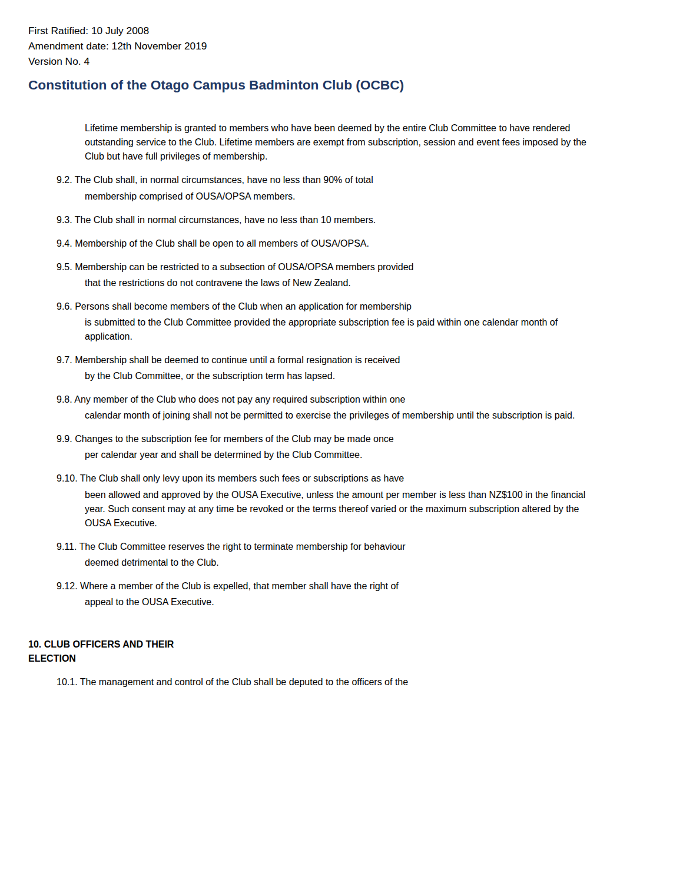First Ratified: 10 July 2008
Amendment date: 12th November 2019
Version No. 4
Constitution of the Otago Campus Badminton Club (OCBC)
Lifetime membership is granted to members who have been deemed by the entire Club Committee to have rendered outstanding service to the Club. Lifetime members are exempt from subscription, session and event fees imposed by the Club but have full privileges of membership.
9.2. The Club shall, in normal circumstances, have no less than 90% of total
membership comprised of OUSA/OPSA members.
9.3. The Club shall in normal circumstances, have no less than 10 members.
9.4. Membership of the Club shall be open to all members of OUSA/OPSA.
9.5. Membership can be restricted to a subsection of OUSA/OPSA members provided
that the restrictions do not contravene the laws of New Zealand.
9.6. Persons shall become members of the Club when an application for membership
is submitted to the Club Committee provided the appropriate subscription fee is paid within one calendar month of application.
9.7. Membership shall be deemed to continue until a formal resignation is received
by the Club Committee, or the subscription term has lapsed.
9.8. Any member of the Club who does not pay any required subscription within one
calendar month of joining shall not be permitted to exercise the privileges of membership until the subscription is paid.
9.9. Changes to the subscription fee for members of the Club may be made once
per calendar year and shall be determined by the Club Committee.
9.10. The Club shall only levy upon its members such fees or subscriptions as have
been allowed and approved by the OUSA Executive, unless the amount per member is less than NZ$100 in the financial year. Such consent may at any time be revoked or the terms thereof varied or the maximum subscription altered by the OUSA Executive.
9.11. The Club Committee reserves the right to terminate membership for behaviour
deemed detrimental to the Club.
9.12. Where a member of the Club is expelled, that member shall have the right of
appeal to the OUSA Executive.
10. CLUB OFFICERS AND THEIRELECTION
10.1. The management and control of the Club shall be deputed to the officers of the